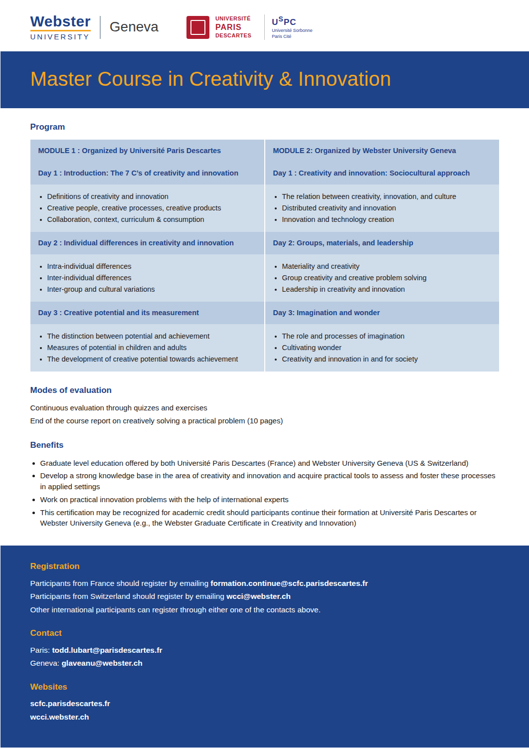Webster UNIVERSITY
Geneva
UNIVERSITÉ PARIS DESCARTES
USPC Université Sorbonne
Paris Cité
Master Course in Creativity & Innovation
Program
| MODULE 1 : Organized by Université Paris Descartes | MODULE 2: Organized by Webster University Geneva |
| --- | --- |
| Day 1 : Introduction: The 7 C’s of creativity and innovation | Day 1 : Creativity and innovation: Sociocultural approach |
| Definitions of creativity and innovation Creative people, creative processes, creative products Collaboration, context, curriculum & consumption | The relation between creativity, innovation, and culture Distributed creativity and innovation Innovation and technology creation |
| Day 2 : Individual differences in creativity and innovation | Day 2: Groups, materials, and leadership |
| Intra-individual differences Inter-individual differences Inter-group and cultural variations | Materiality and creativity Group creativity and creative problem solving Leadership in creativity and innovation |
| Day 3 : Creative potential and its measurement | Day 3: Imagination and wonder |
| The distinction between potential and achievement Measures of potential in children and adults The development of creative potential towards achievement | The role and processes of imagination Cultivating wonder Creativity and innovation in and for society |
Modes of evaluation
Continuous evaluation through quizzes and exercises
End of the course report on creatively solving a practical problem (10 pages)
Benefits
Graduate level education offered by both Université Paris Descartes (France) and Webster University Geneva (US & Switzerland)
Develop a strong knowledge base in the area of creativity and innovation and acquire practical tools to assess and foster these processes in applied settings
Work on practical innovation problems with the help of international experts
This certification may be recognized for academic credit should participants continue their formation at Université Paris Descartes or Webster University Geneva (e.g., the Webster Graduate Certificate in Creativity and Innovation)
Registration
Participants from France should register by emailing formation.continue@scfc.parisdescartes.fr
Participants from Switzerland should register by emailing wcci@webster.ch
Other international participants can register through either one of the contacts above.
Contact
Paris: todd.lubart@parisdescartes.fr
Geneva: glaveanu@webster.ch
Websites
scfc.parisdescartes.fr
wcci.webster.ch